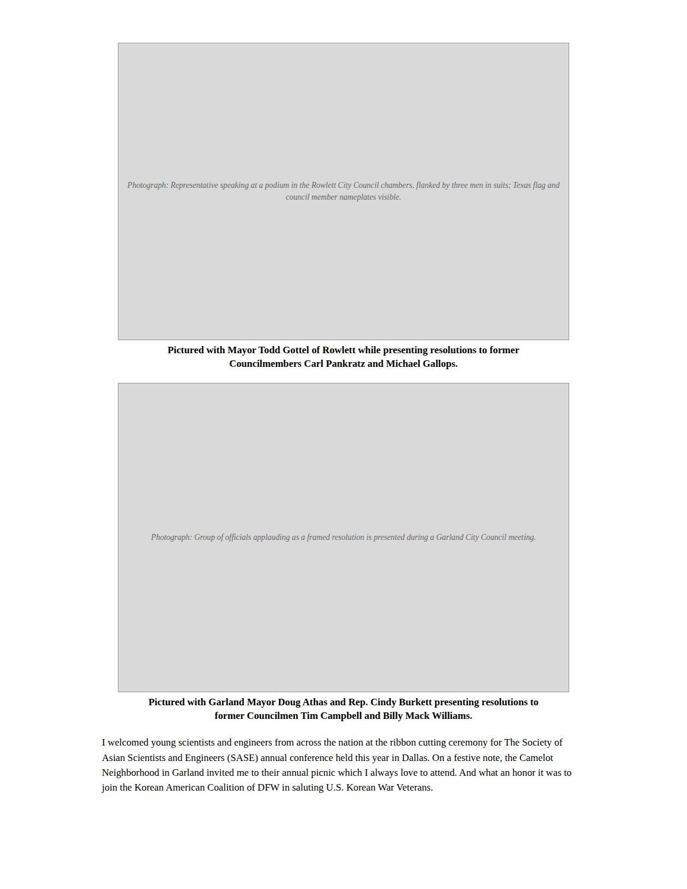Pictured with Mayor Todd Gottel of Rowlett while presenting resolutions to former Councilmembers Carl Pankratz and Michael Gallops.
Pictured with Garland Mayor Doug Athas and Rep. Cindy Burkett presenting resolutions to former Councilmen Tim Campbell and Billy Mack Williams.
I welcomed young scientists and engineers from across the nation at the ribbon cutting ceremony for The Society of Asian Scientists and Engineers (SASE) annual conference held this year in Dallas. On a festive note, the Camelot Neighborhood in Garland invited me to their annual picnic which I always love to attend. And what an honor it was to join the Korean American Coalition of DFW in saluting U.S. Korean War Veterans.